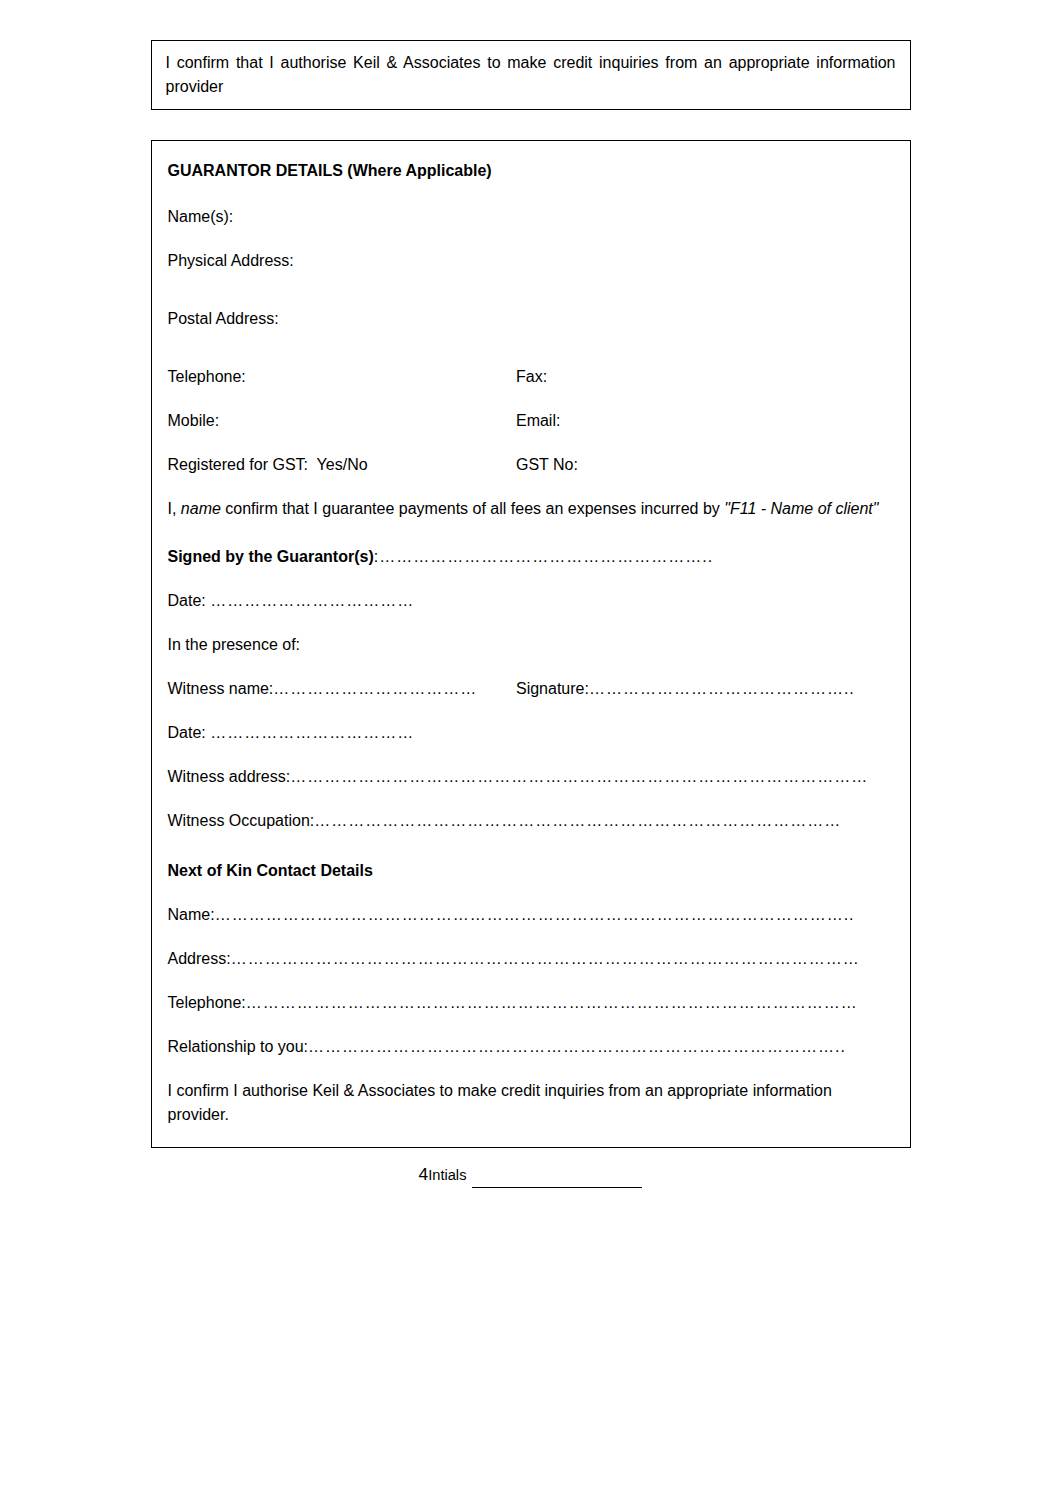I confirm that I authorise Keil & Associates to make credit inquiries from an appropriate information provider
GUARANTOR DETAILS (Where Applicable)
Name(s):
Physical Address:
Postal Address:
Telephone:
Fax:
Mobile:
Email:
Registered for GST: Yes/No
GST No:
I, name confirm that I guarantee payments of all fees an expenses incurred by "F11 - Name of client"
Signed by the Guarantor(s):…………………………………………………..
Date: ………………………………
In the presence of:
Witness name:………………………………
Signature:………………………………………..
Date: ………………………………
Witness address:…………………………………………………………………………………………
Witness Occupation:…………………………………………………………………………………
Next of Kin Contact Details
Name:…………………………………………………………………………………………………..
Address:…………………………………………………………………………………………………
Telephone:………………………………………………………………………………………………
Relationship to you:…………………………………………………………………………………..
I confirm I authorise Keil & Associates to make credit inquiries from an appropriate information provider.
4 Intials